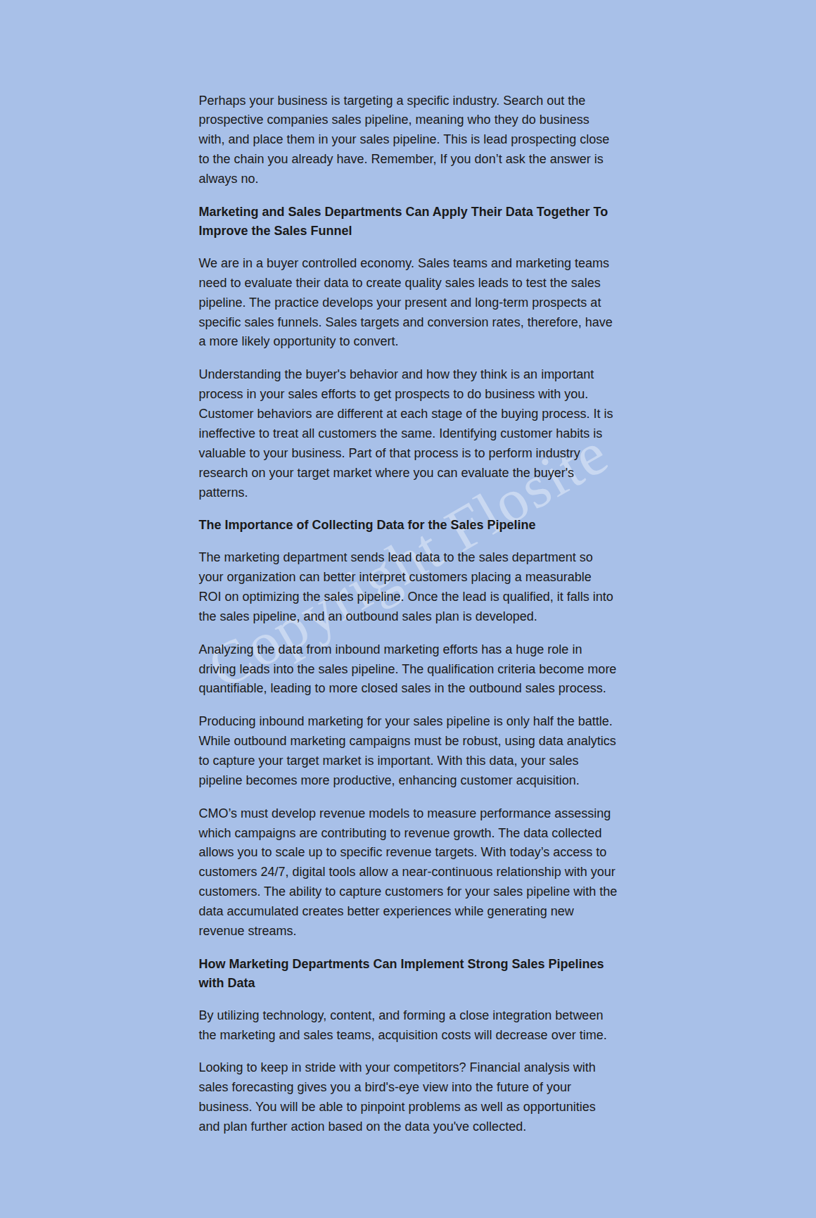Copyright Flosite
Perhaps your business is targeting a specific industry. Search out the prospective companies sales pipeline, meaning who they do business with, and place them in your sales pipeline. This is lead prospecting close to the chain you already have. Remember, If you don’t ask the answer is always no.
Marketing and Sales Departments Can Apply Their Data Together To Improve the Sales Funnel
We are in a buyer controlled economy. Sales teams and marketing teams need to evaluate their data to create quality sales leads to test the sales pipeline. The practice develops your present and long-term prospects at specific sales funnels. Sales targets and conversion rates, therefore, have a more likely opportunity to convert.
Understanding the buyer's behavior and how they think is an important process in your sales efforts to get prospects to do business with you. Customer behaviors are different at each stage of the buying process. It is ineffective to treat all customers the same. Identifying customer habits is valuable to your business. Part of that process is to perform industry research on your target market where you can evaluate the buyer's patterns.
The Importance of Collecting Data for the Sales Pipeline
The marketing department sends lead data to the sales department so your organization can better interpret customers placing a measurable ROI on optimizing the sales pipeline. Once the lead is qualified, it falls into the sales pipeline, and an outbound sales plan is developed.
Analyzing the data from inbound marketing efforts has a huge role in driving leads into the sales pipeline. The qualification criteria become more quantifiable, leading to more closed sales in the outbound sales process.
Producing inbound marketing for your sales pipeline is only half the battle. While outbound marketing campaigns must be robust, using data analytics to capture your target market is important. With this data, your sales pipeline becomes more productive, enhancing customer acquisition.
CMO’s must develop revenue models to measure performance assessing which campaigns are contributing to revenue growth. The data collected allows you to scale up to specific revenue targets. With today’s access to customers 24/7, digital tools allow a near-continuous relationship with your customers. The ability to capture customers for your sales pipeline with the data accumulated creates better experiences while generating new revenue streams.
How Marketing Departments Can Implement Strong Sales Pipelines with Data
By utilizing technology, content, and forming a close integration between the marketing and sales teams, acquisition costs will decrease over time.
Looking to keep in stride with your competitors? Financial analysis with sales forecasting gives you a bird's-eye view into the future of your business. You will be able to pinpoint problems as well as opportunities and plan further action based on the data you've collected.